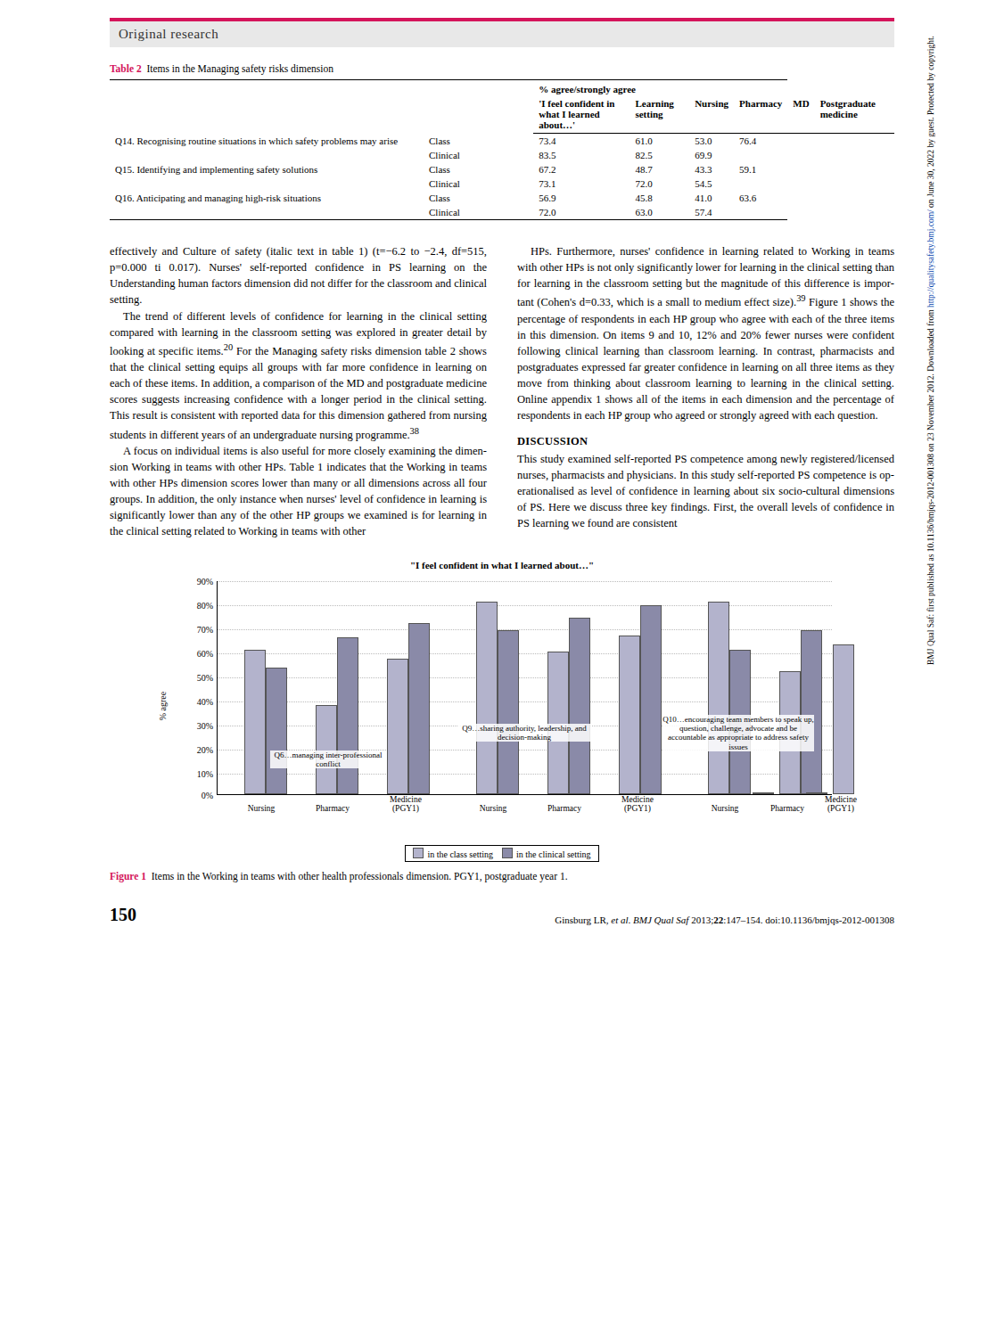BMJ Qual Saf: first published as 10.1136/bmjqs-2012-001308 on 23 November 2012. Downloaded from http://qualitysafety.bmj.com/ on June 30, 2022 by guest. Protected by copyright.
Original research
Table 2 Items in the Managing safety risks dimension
| | | % agree/strongly agree |
| --- | --- | --- |
| 'I feel confident in what I learned about…' | Learning setting | Nursing | Pharmacy | MD | Postgraduate medicine |
| Q14. Recognising routine situations in which safety problems may arise | Class | 73.4 | 61.0 | 53.0 | 76.4 |
| | Clinical | 83.5 | 82.5 | 69.9 | |
| Q15. Identifying and implementing safety solutions | Class | 67.2 | 48.7 | 43.3 | 59.1 |
| | Clinical | 73.1 | 72.0 | 54.5 | |
| Q16. Anticipating and managing high-risk situations | Class | 56.9 | 45.8 | 41.0 | 63.6 |
| | Clinical | 72.0 | 63.0 | 57.4 | |
effectively and Culture of safety (italic text in table 1) (t=−6.2 to −2.4, df=515, p=0.000 ti 0.017). Nurses' self-reported confidence in PS learning on the Understanding human factors dimension did not differ for the classroom and clinical setting.
The trend of different levels of confidence for learning in the clinical setting compared with learning in the classroom setting was explored in greater detail by looking at specific items.20 For the Managing safety risks dimension table 2 shows that the clinical setting equips all groups with far more confidence in learning on each of these items. In addition, a comparison of the MD and postgraduate medicine scores suggests increasing confidence with a longer period in the clinical setting. This result is consistent with reported data for this dimension gathered from nursing students in different years of an undergraduate nursing programme.38
A focus on individual items is also useful for more closely examining the dimension Working in teams with other HPs. Table 1 indicates that the Working in teams with other HPs dimension scores lower than many or all dimensions across all four groups. In addition, the only instance when nurses' level of confidence in learning is significantly lower than any of the other HP groups we examined is for learning in the clinical setting related to Working in teams with other
HPs. Furthermore, nurses' confidence in learning related to Working in teams with other HPs is not only significantly lower for learning in the clinical setting than for learning in the classroom setting but the magnitude of this difference is important (Cohen's d=0.33, which is a small to medium effect size).39 Figure 1 shows the percentage of respondents in each HP group who agree with each of the three items in this dimension. On items 9 and 10, 12% and 20% fewer nurses were confident following clinical learning than classroom learning. In contrast, pharmacists and postgraduates expressed far greater confidence in learning on all three items as they move from thinking about classroom learning to learning in the clinical setting. Online appendix 1 shows all of the items in each dimension and the percentage of respondents in each HP group who agreed or strongly agreed with each question.
Discussion
This study examined self-reported PS competence among newly registered/licensed nurses, pharmacists and physicians. In this study self-reported PS competence is operationalised as level of confidence in learning about six socio-cultural dimensions of PS. Here we discuss three key findings. First, the overall levels of confidence in PS learning we found are consistent
"I feel confident in what I learned about…"
% agree
90%
80%
70%
60%
50%
40%
30%
20%
10%
0%
Q6…managing inter-professional conflict
Q9…sharing authority, leadership, and decision-making
Q10…encouraging team members to speak up, question, challenge, advocate and be accountable as appropriate to address safety issues
Nursing
Pharmacy
Medicine
(PGY1)
Nursing
Pharmacy
Medicine
(PGY1)
Nursing
Pharmacy
Medicine
(PGY1)
in the class setting in the clinical setting
Figure 1 Items in the Working in teams with other health professionals dimension. PGY1, postgraduate year 1.
150
Ginsburg LR, et al. BMJ Qual Saf 2013;22:147–154. doi:10.1136/bmjqs-2012-001308